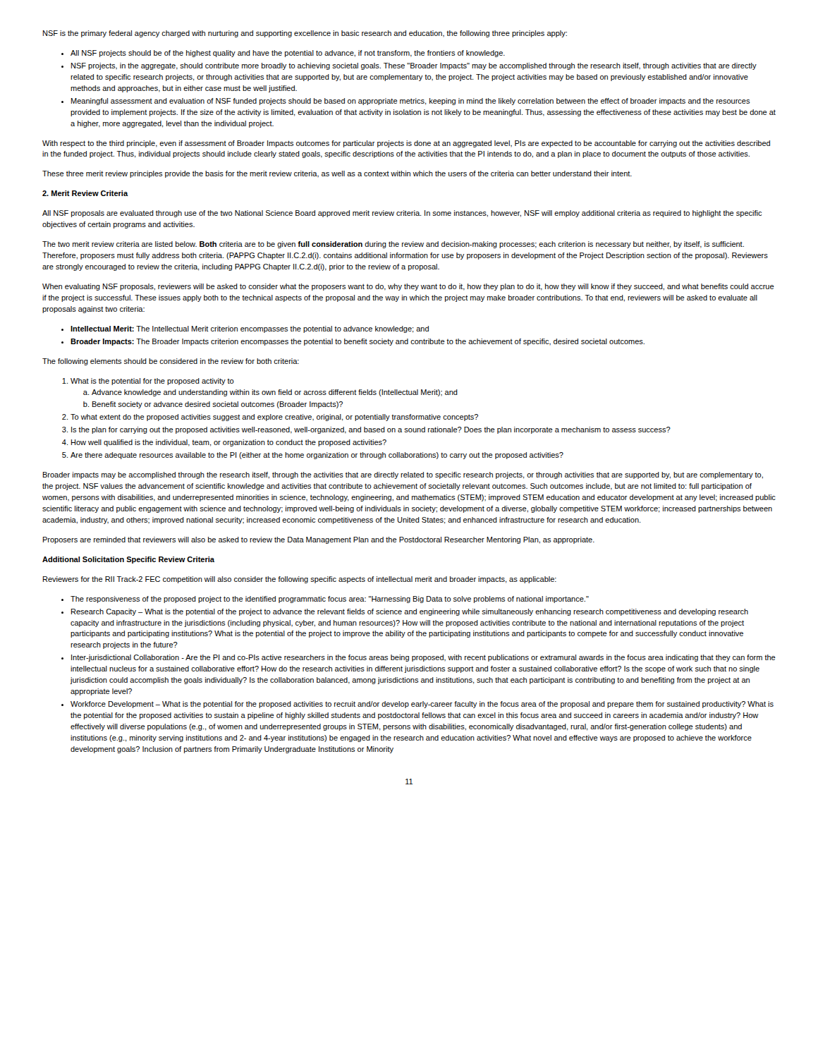NSF is the primary federal agency charged with nurturing and supporting excellence in basic research and education, the following three principles apply:
All NSF projects should be of the highest quality and have the potential to advance, if not transform, the frontiers of knowledge.
NSF projects, in the aggregate, should contribute more broadly to achieving societal goals. These "Broader Impacts" may be accomplished through the research itself, through activities that are directly related to specific research projects, or through activities that are supported by, but are complementary to, the project. The project activities may be based on previously established and/or innovative methods and approaches, but in either case must be well justified.
Meaningful assessment and evaluation of NSF funded projects should be based on appropriate metrics, keeping in mind the likely correlation between the effect of broader impacts and the resources provided to implement projects. If the size of the activity is limited, evaluation of that activity in isolation is not likely to be meaningful. Thus, assessing the effectiveness of these activities may best be done at a higher, more aggregated, level than the individual project.
With respect to the third principle, even if assessment of Broader Impacts outcomes for particular projects is done at an aggregated level, PIs are expected to be accountable for carrying out the activities described in the funded project. Thus, individual projects should include clearly stated goals, specific descriptions of the activities that the PI intends to do, and a plan in place to document the outputs of those activities.
These three merit review principles provide the basis for the merit review criteria, as well as a context within which the users of the criteria can better understand their intent.
2. Merit Review Criteria
All NSF proposals are evaluated through use of the two National Science Board approved merit review criteria. In some instances, however, NSF will employ additional criteria as required to highlight the specific objectives of certain programs and activities.
The two merit review criteria are listed below. Both criteria are to be given full consideration during the review and decision-making processes; each criterion is necessary but neither, by itself, is sufficient. Therefore, proposers must fully address both criteria. (PAPPG Chapter II.C.2.d(i). contains additional information for use by proposers in development of the Project Description section of the proposal). Reviewers are strongly encouraged to review the criteria, including PAPPG Chapter II.C.2.d(i), prior to the review of a proposal.
When evaluating NSF proposals, reviewers will be asked to consider what the proposers want to do, why they want to do it, how they plan to do it, how they will know if they succeed, and what benefits could accrue if the project is successful. These issues apply both to the technical aspects of the proposal and the way in which the project may make broader contributions. To that end, reviewers will be asked to evaluate all proposals against two criteria:
Intellectual Merit: The Intellectual Merit criterion encompasses the potential to advance knowledge; and
Broader Impacts: The Broader Impacts criterion encompasses the potential to benefit society and contribute to the achievement of specific, desired societal outcomes.
The following elements should be considered in the review for both criteria:
What is the potential for the proposed activity to
Advance knowledge and understanding within its own field or across different fields (Intellectual Merit); and
Benefit society or advance desired societal outcomes (Broader Impacts)?
To what extent do the proposed activities suggest and explore creative, original, or potentially transformative concepts?
Is the plan for carrying out the proposed activities well-reasoned, well-organized, and based on a sound rationale? Does the plan incorporate a mechanism to assess success?
How well qualified is the individual, team, or organization to conduct the proposed activities?
Are there adequate resources available to the PI (either at the home organization or through collaborations) to carry out the proposed activities?
Broader impacts may be accomplished through the research itself, through the activities that are directly related to specific research projects, or through activities that are supported by, but are complementary to, the project. NSF values the advancement of scientific knowledge and activities that contribute to achievement of societally relevant outcomes. Such outcomes include, but are not limited to: full participation of women, persons with disabilities, and underrepresented minorities in science, technology, engineering, and mathematics (STEM); improved STEM education and educator development at any level; increased public scientific literacy and public engagement with science and technology; improved well-being of individuals in society; development of a diverse, globally competitive STEM workforce; increased partnerships between academia, industry, and others; improved national security; increased economic competitiveness of the United States; and enhanced infrastructure for research and education.
Proposers are reminded that reviewers will also be asked to review the Data Management Plan and the Postdoctoral Researcher Mentoring Plan, as appropriate.
Additional Solicitation Specific Review Criteria
Reviewers for the RII Track-2 FEC competition will also consider the following specific aspects of intellectual merit and broader impacts, as applicable:
The responsiveness of the proposed project to the identified programmatic focus area: "Harnessing Big Data to solve problems of national importance."
Research Capacity – What is the potential of the project to advance the relevant fields of science and engineering while simultaneously enhancing research competitiveness and developing research capacity and infrastructure in the jurisdictions (including physical, cyber, and human resources)? How will the proposed activities contribute to the national and international reputations of the project participants and participating institutions? What is the potential of the project to improve the ability of the participating institutions and participants to compete for and successfully conduct innovative research projects in the future?
Inter-jurisdictional Collaboration - Are the PI and co-PIs active researchers in the focus areas being proposed, with recent publications or extramural awards in the focus area indicating that they can form the intellectual nucleus for a sustained collaborative effort? How do the research activities in different jurisdictions support and foster a sustained collaborative effort? Is the scope of work such that no single jurisdiction could accomplish the goals individually? Is the collaboration balanced, among jurisdictions and institutions, such that each participant is contributing to and benefiting from the project at an appropriate level?
Workforce Development – What is the potential for the proposed activities to recruit and/or develop early-career faculty in the focus area of the proposal and prepare them for sustained productivity? What is the potential for the proposed activities to sustain a pipeline of highly skilled students and postdoctoral fellows that can excel in this focus area and succeed in careers in academia and/or industry? How effectively will diverse populations (e.g., of women and underrepresented groups in STEM, persons with disabilities, economically disadvantaged, rural, and/or first-generation college students) and institutions (e.g., minority serving institutions and 2- and 4-year institutions) be engaged in the research and education activities? What novel and effective ways are proposed to achieve the workforce development goals? Inclusion of partners from Primarily Undergraduate Institutions or Minority
11